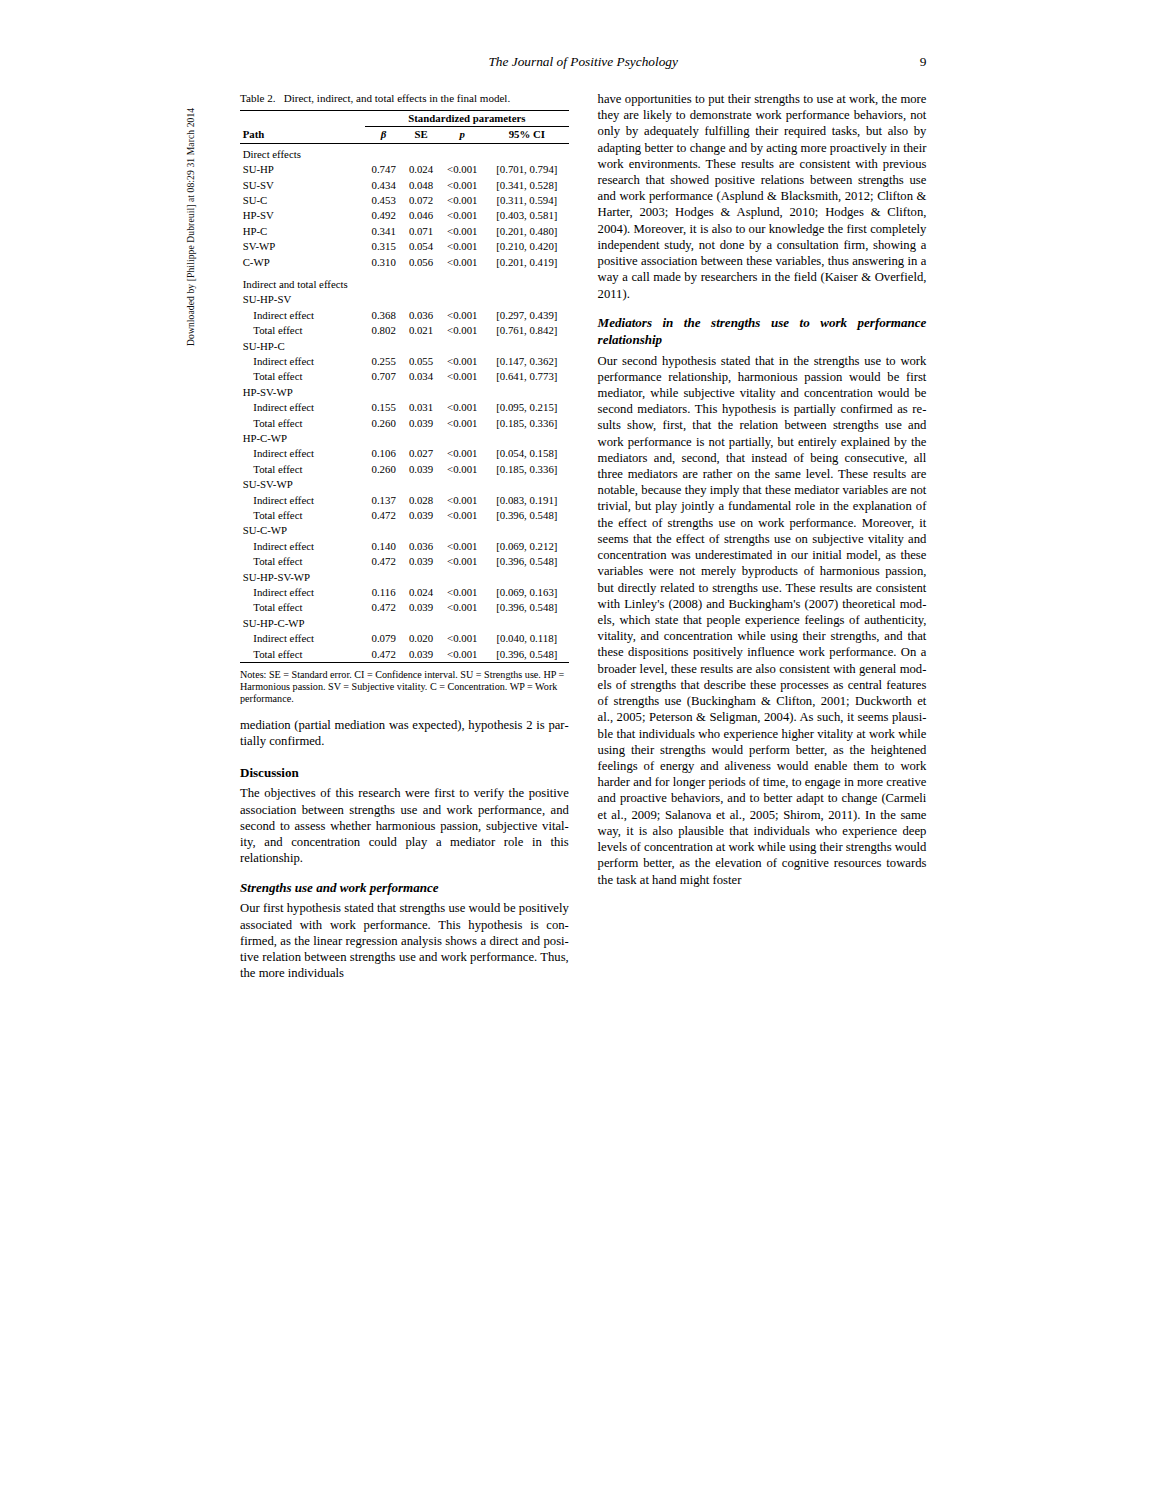Downloaded by [Philippe Dubreuil] at 08:29 31 March 2014
The Journal of Positive Psychology9
Table 2. Direct, indirect, and total effects in the final model.
| | Standardized parameters |
| --- | --- |
| Path | β | SE | p | 95% CI |
| Direct effects |
| SU-HP | 0.747 | 0.024 | <0.001 | [0.701, 0.794] |
| SU-SV | 0.434 | 0.048 | <0.001 | [0.341, 0.528] |
| SU-C | 0.453 | 0.072 | <0.001 | [0.311, 0.594] |
| HP-SV | 0.492 | 0.046 | <0.001 | [0.403, 0.581] |
| HP-C | 0.341 | 0.071 | <0.001 | [0.201, 0.480] |
| SV-WP | 0.315 | 0.054 | <0.001 | [0.210, 0.420] |
| C-WP | 0.310 | 0.056 | <0.001 | [0.201, 0.419] |
| Indirect and total effects |
| SU-HP-SV | | | | |
| Indirect effect | 0.368 | 0.036 | <0.001 | [0.297, 0.439] |
| Total effect | 0.802 | 0.021 | <0.001 | [0.761, 0.842] |
| SU-HP-C | | | | |
| Indirect effect | 0.255 | 0.055 | <0.001 | [0.147, 0.362] |
| Total effect | 0.707 | 0.034 | <0.001 | [0.641, 0.773] |
| HP-SV-WP | | | | |
| Indirect effect | 0.155 | 0.031 | <0.001 | [0.095, 0.215] |
| Total effect | 0.260 | 0.039 | <0.001 | [0.185, 0.336] |
| HP-C-WP | | | | |
| Indirect effect | 0.106 | 0.027 | <0.001 | [0.054, 0.158] |
| Total effect | 0.260 | 0.039 | <0.001 | [0.185, 0.336] |
| SU-SV-WP | | | | |
| Indirect effect | 0.137 | 0.028 | <0.001 | [0.083, 0.191] |
| Total effect | 0.472 | 0.039 | <0.001 | [0.396, 0.548] |
| SU-C-WP | | | | |
| Indirect effect | 0.140 | 0.036 | <0.001 | [0.069, 0.212] |
| Total effect | 0.472 | 0.039 | <0.001 | [0.396, 0.548] |
| SU-HP-SV-WP | | | | |
| Indirect effect | 0.116 | 0.024 | <0.001 | [0.069, 0.163] |
| Total effect | 0.472 | 0.039 | <0.001 | [0.396, 0.548] |
| SU-HP-C-WP | | | | |
| Indirect effect | 0.079 | 0.020 | <0.001 | [0.040, 0.118] |
| Total effect | 0.472 | 0.039 | <0.001 | [0.396, 0.548] |
Notes: SE = Standard error. CI = Confidence interval. SU = Strengths use. HP = Harmonious passion. SV = Subjective vitality. C = Concentration. WP = Work performance.
mediation (partial mediation was expected), hypothesis 2 is partially confirmed.
Discussion
The objectives of this research were first to verify the positive association between strengths use and work performance, and second to assess whether harmonious passion, subjective vitality, and concentration could play a mediator role in this relationship.
Strengths use and work performance
Our first hypothesis stated that strengths use would be positively associated with work performance. This hypothesis is confirmed, as the linear regression analysis shows a direct and positive relation between strengths use and work performance. Thus, the more individuals
have opportunities to put their strengths to use at work, the more they are likely to demonstrate work performance behaviors, not only by adequately fulfilling their required tasks, but also by adapting better to change and by acting more proactively in their work environments. These results are consistent with previous research that showed positive relations between strengths use and work performance (Asplund & Blacksmith, 2012; Clifton & Harter, 2003; Hodges & Asplund, 2010; Hodges & Clifton, 2004). Moreover, it is also to our knowledge the first completely independent study, not done by a consultation firm, showing a positive association between these variables, thus answering in a way a call made by researchers in the field (Kaiser & Overfield, 2011).
Mediators in the strengths use to work performance relationship
Our second hypothesis stated that in the strengths use to work performance relationship, harmonious passion would be first mediator, while subjective vitality and concentration would be second mediators. This hypothesis is partially confirmed as results show, first, that the relation between strengths use and work performance is not partially, but entirely explained by the mediators and, second, that instead of being consecutive, all three mediators are rather on the same level. These results are notable, because they imply that these mediator variables are not trivial, but play jointly a fundamental role in the explanation of the effect of strengths use on work performance. Moreover, it seems that the effect of strengths use on subjective vitality and concentration was underestimated in our initial model, as these variables were not merely byproducts of harmonious passion, but directly related to strengths use. These results are consistent with Linley's (2008) and Buckingham's (2007) theoretical models, which state that people experience feelings of authenticity, vitality, and concentration while using their strengths, and that these dispositions positively influence work performance. On a broader level, these results are also consistent with general models of strengths that describe these processes as central features of strengths use (Buckingham & Clifton, 2001; Duckworth et al., 2005; Peterson & Seligman, 2004). As such, it seems plausible that individuals who experience higher vitality at work while using their strengths would perform better, as the heightened feelings of energy and aliveness would enable them to work harder and for longer periods of time, to engage in more creative and proactive behaviors, and to better adapt to change (Carmeli et al., 2009; Salanova et al., 2005; Shirom, 2011). In the same way, it is also plausible that individuals who experience deep levels of concentration at work while using their strengths would perform better, as the elevation of cognitive resources towards the task at hand might foster